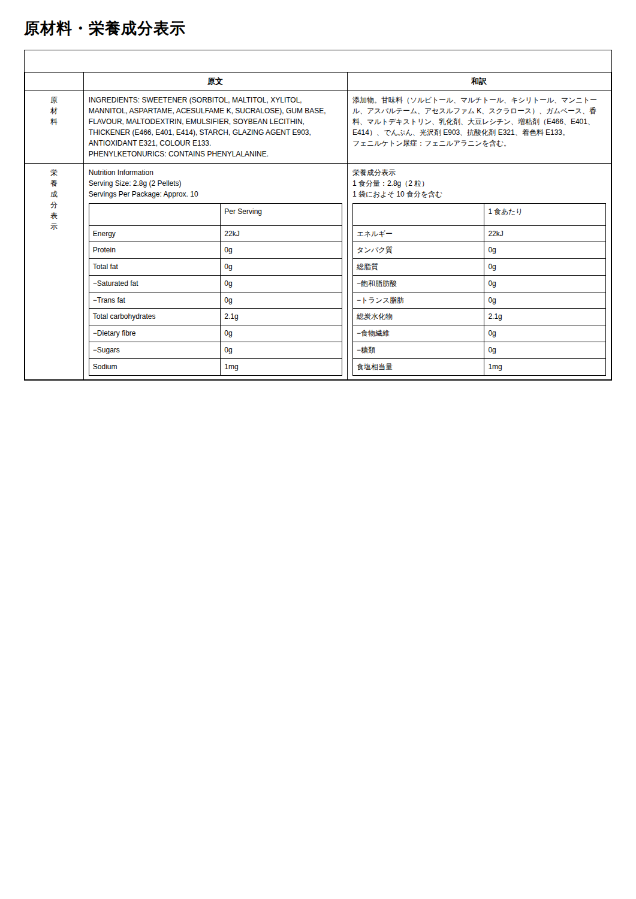原材料・栄養成分表示
| | 原文 | 和訳 |
| --- | --- | --- |
| 原 材 料 | INGREDIENTS: SWEETENER (SORBITOL, MALTITOL, XYLITOL, MANNITOL, ASPARTAME, ACESULFAME K, SUCRALOSE), GUM BASE, FLAVOUR, MALTODEXTRIN, EMULSIFIER, SOYBEAN LECITHIN, THICKENER (E466, E401, E414), STARCH, GLAZING AGENT E903, ANTIOXIDANT E321, COLOUR E133. PHENYLKETONURICS: CONTAINS PHENYLALANINE. | 添加物。甘味料（ソルビトール、マルチトール、キシリトール、マンニトール、アスパルテーム、アセスルファム K、スクラロース）、ガムベース、香料、マルトデキストリン、乳化剤、大豆レシチン、増粘剤（E466、E401、E414）、でんぷん、光沢剤 E903、抗酸化剤 E321、着色料 E133。 フェニルケトン尿症：フェニルアラニンを含む。 |
| 栄 養 成 分 表 示 | Nutrition Information Serving Size: 2.8g (2 Pellets) Servings Per Package: Approx. 10 / / Per Serving / / Energy / 22kJ / / Protein / 0g / / Total fat / 0g / / −Saturated fat / 0g / / −Trans fat / 0g / / Total carbohydrates / 2.1g / / −Dietary fibre / 0g / / −Sugars / 0g / / Sodium / 1mg / | 栄養成分表示 1 食分量：2.8g（2 粒） 1 袋におよそ 10 食分を含む / / 1 食あたり / / エネルギー / 22kJ / / タンパク質 / 0g / / 総脂質 / 0g / / −飽和脂肪酸 / 0g / / −トランス脂肪 / 0g / / 総炭水化物 / 2.1g / / −食物繊維 / 0g / / −糖類 / 0g / / 食塩相当量 / 1mg / |